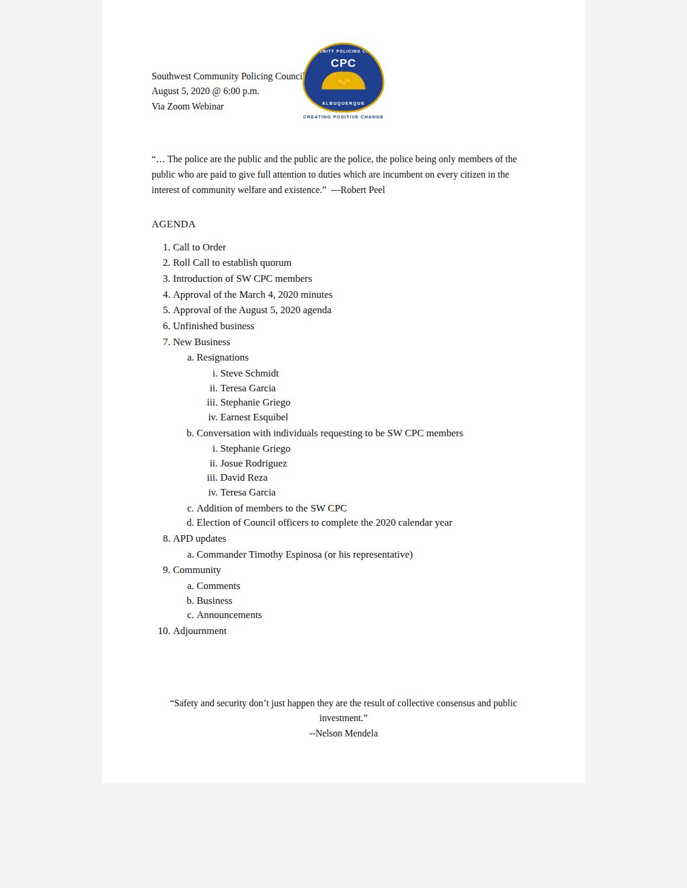Community Policing Council
CPC
🤝
Albuquerque
Creating Positive Change
Southwest Community Policing Council
August 5, 2020 @ 6:00 p.m.
Via Zoom Webinar
“… The police are the public and the public are the police, the police being only members of the public who are paid to give full attention to duties which are incumbent on every citizen in the interest of community welfare and existence.” ---Robert Peel
AGENDA
Call to Order
Roll Call to establish quorum
Introduction of SW CPC members
Approval of the March 4, 2020 minutes
Approval of the August 5, 2020 agenda
Unfinished business
New Business
Resignations
Steve Schmidt
Teresa Garcia
Stephanie Griego
Earnest Esquibel
Conversation with individuals requesting to be SW CPC members
Stephanie Griego
Josue Rodriguez
David Reza
Teresa Garcia
Addition of members to the SW CPC
Election of Council officers to complete the 2020 calendar year
APD updates
Commander Timothy Espinosa (or his representative)
Community
Comments
Business
Announcements
Adjournment
“Safety and security don’t just happen they are the result of collective consensus and public investment.” --Nelson Mendela